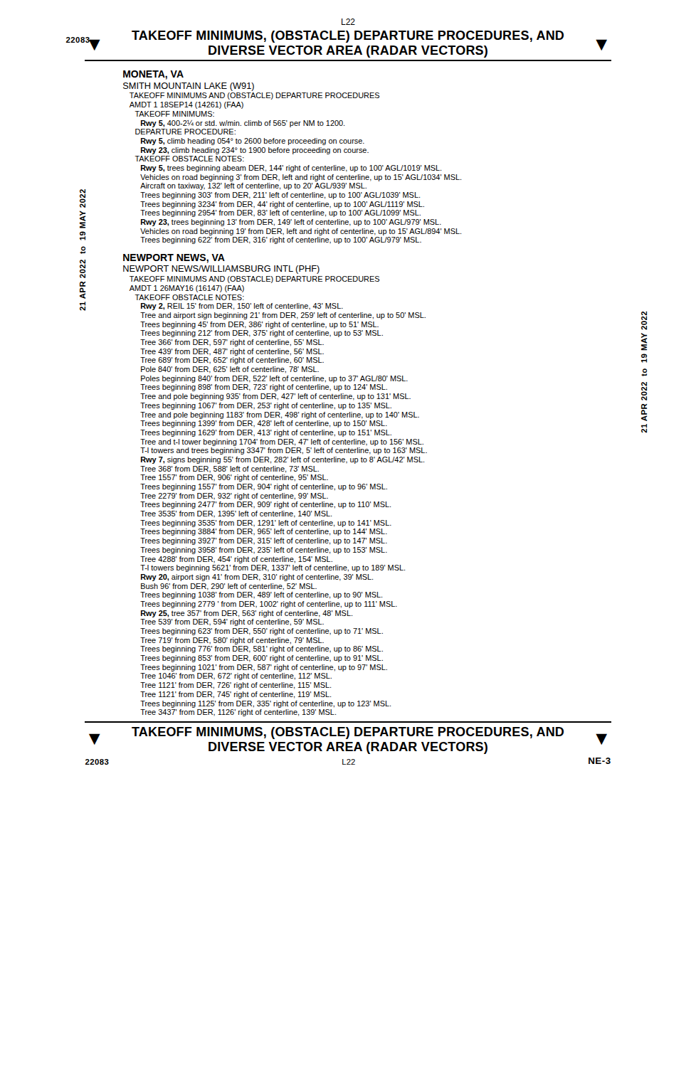L22
▼ ▼ TAKEOFF MINIMUMS, (OBSTACLE) DEPARTURE PROCEDURES, AND
DIVERSE VECTOR AREA (RADAR VECTORS)
22083
MONETA, VA
SMITH MOUNTAIN LAKE (W91)
TAKEOFF MINIMUMS AND (OBSTACLE) DEPARTURE PROCEDURES
AMDT 1 18SEP14 (14261) (FAA)
TAKEOFF MINIMUMS:
Rwy 5, 400-2¼ or std. w/min. climb of 565' per NM to 1200.
DEPARTURE PROCEDURE:
Rwy 5, climb heading 054° to 2600 before proceeding on course.
Rwy 23, climb heading 234° to 1900 before proceeding on course.
TAKEOFF OBSTACLE NOTES:
Rwy 5, trees beginning abeam DER, 144' right of centerline, up to 100' AGL/1019' MSL.
Vehicles on road beginning 3' from DER, left and right of centerline, up to 15' AGL/1034' MSL.
Aircraft on taxiway, 132' left of centerline, up to 20' AGL/939' MSL.
Trees beginning 303' from DER, 211' left of centerline, up to 100' AGL/1039' MSL.
Trees beginning 3234' from DER, 44' right of centerline, up to 100' AGL/1119' MSL.
Trees beginning 2954' from DER, 83' left of centerline, up to 100' AGL/1099' MSL.
Rwy 23, trees beginning 13' from DER, 149' left of centerline, up to 100' AGL/979' MSL.
Vehicles on road beginning 19' from DER, left and right of centerline, up to 15' AGL/894' MSL.
Trees beginning 622' from DER, 316' right of centerline, up to 100' AGL/979' MSL.
NEWPORT NEWS, VA
NEWPORT NEWS/WILLIAMSBURG INTL (PHF)
TAKEOFF MINIMUMS AND (OBSTACLE) DEPARTURE PROCEDURES
AMDT 1 26MAY16 (16147) (FAA)
TAKEOFF OBSTACLE NOTES:
Rwy 2, REIL 15' from DER, 150' left of centerline, 43' MSL.
Tree and airport sign beginning 21' from DER, 259' left of centerline, up to 50' MSL.
Trees beginning 45' from DER, 386' right of centerline, up to 51' MSL.
Trees beginning 212' from DER, 375' right of centerline, up to 53' MSL.
Tree 366' from DER, 597' right of centerline, 55' MSL.
Tree 439' from DER, 487' right of centerline, 56' MSL.
Tree 689' from DER, 652' right of centerline, 60' MSL.
Pole 840' from DER, 625' left of centerline, 78' MSL.
Poles beginning 840' from DER, 522' left of centerline, up to 37' AGL/80' MSL.
Trees beginning 898' from DER, 723' right of centerline, up to 124' MSL.
Tree and pole beginning 935' from DER, 427' left of centerline, up to 131' MSL.
Trees beginning 1067' from DER, 253' right of centerline, up to 135' MSL.
Tree and pole beginning 1183' from DER, 498' right of centerline, up to 140' MSL.
Trees beginning 1399' from DER, 428' left of centerline, up to 150' MSL.
Trees beginning 1629' from DER, 413' right of centerline, up to 151' MSL.
Tree and t-l tower beginning 1704' from DER, 47' left of centerline, up to 156' MSL.
T-l towers and trees beginning 3347' from DER, 5' left of centerline, up to 163' MSL.
Rwy 7, signs beginning 55' from DER, 282' left of centerline, up to 8' AGL/42' MSL.
Tree 368' from DER, 588' left of centerline, 73' MSL.
Tree 1557' from DER, 906' right of centerline, 95' MSL.
Trees beginning 1557' from DER, 904' right of centerline, up to 96' MSL.
Tree 2279' from DER, 932' right of centerline, 99' MSL.
Trees beginning 2477' from DER, 909' right of centerline, up to 110' MSL.
Tree 3535' from DER, 1395' left of centerline, 140' MSL.
Trees beginning 3535' from DER, 1291' left of centerline, up to 141' MSL.
Trees beginning 3884' from DER, 965' left of centerline, up to 144' MSL.
Trees beginning 3927' from DER, 315' left of centerline, up to 147' MSL.
Trees beginning 3958' from DER, 235' left of centerline, up to 153' MSL.
Tree 4288' from DER, 454' right of centerline, 154' MSL.
T-l towers beginning 5621' from DER, 1337' left of centerline, up to 189' MSL.
Rwy 20, airport sign 41' from DER, 310' right of centerline, 39' MSL.
Bush 96' from DER, 290' left of centerline, 52' MSL.
Trees beginning 1038' from DER, 489' left of centerline, up to 90' MSL.
Trees beginning 2779 ' from DER, 1002' right of centerline, up to 111' MSL.
Rwy 25, tree 357' from DER, 563' right of centerline, 48' MSL.
Tree 539' from DER, 594' right of centerline, 59' MSL.
Trees beginning 623' from DER, 550' right of centerline, up to 71' MSL.
Tree 719' from DER, 580' right of centerline, 79' MSL.
Trees beginning 776' from DER, 581' right of centerline, up to 86' MSL.
Trees beginning 853' from DER, 600' right of centerline, up to 91' MSL.
Trees beginning 1021' from DER, 587' right of centerline, up to 97' MSL.
Tree 1046' from DER, 672' right of centerline, 112' MSL.
Tree 1121' from DER, 726' right of centerline, 115' MSL.
Tree 1121' from DER, 745' right of centerline, 119' MSL.
Trees beginning 1125' from DER, 335' right of centerline, up to 123' MSL.
Tree 3437' from DER, 1126' right of centerline, 139' MSL.
21 APR 2022 to 19 MAY 2022
21 APR 2022 to 19 MAY 2022
▼ ▼ TAKEOFF MINIMUMS, (OBSTACLE) DEPARTURE PROCEDURES, AND
DIVERSE VECTOR AREA (RADAR VECTORS)
22083 L22 NE-3